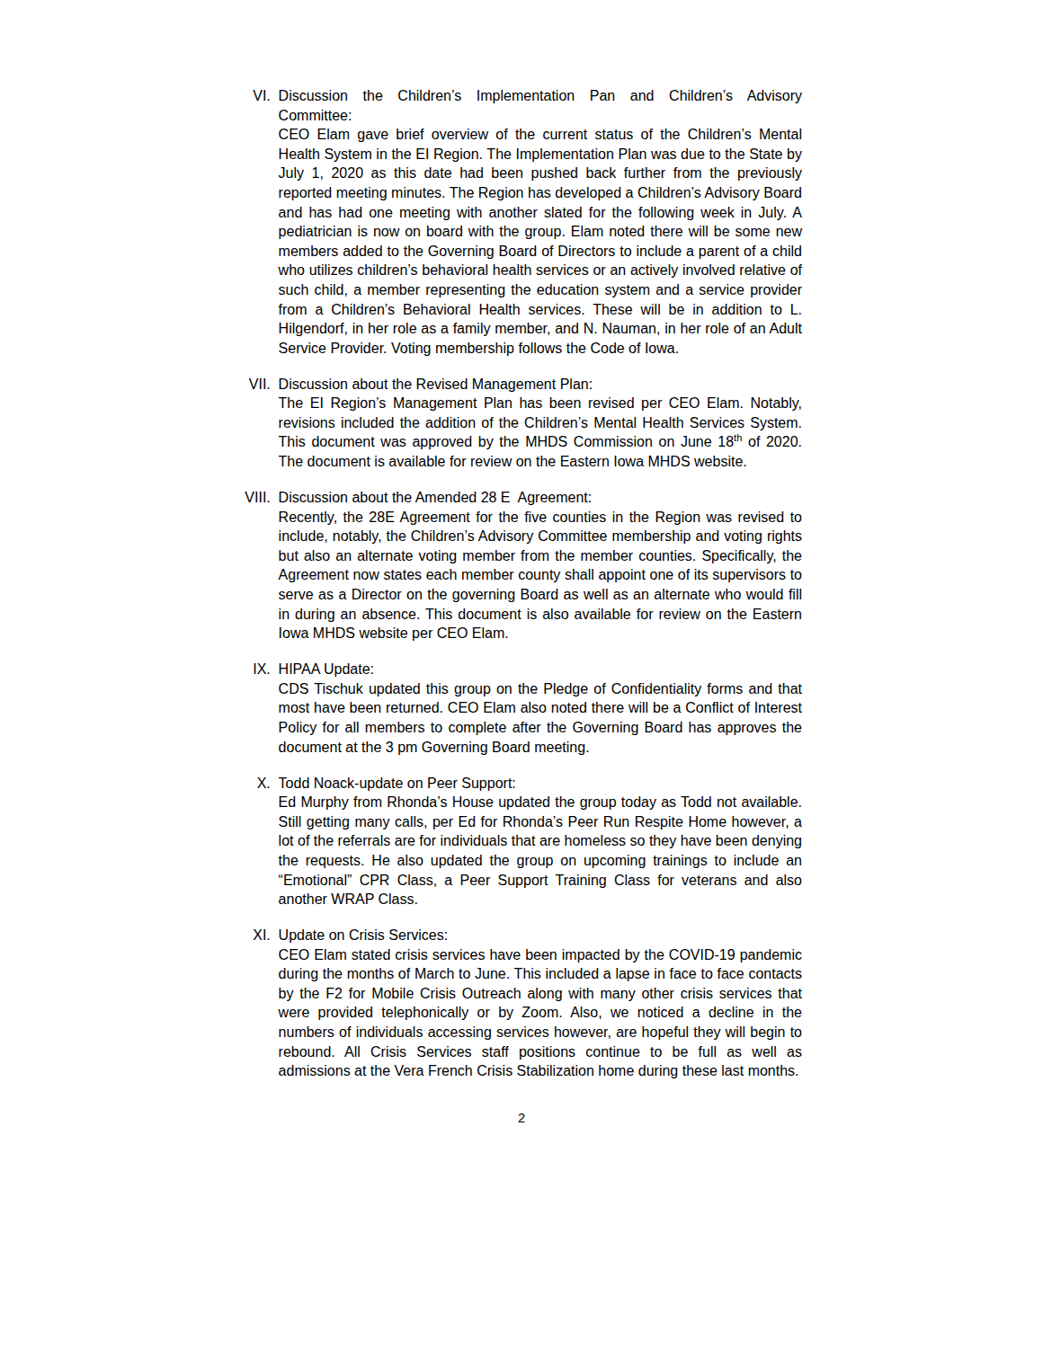VI. Discussion the Children’s Implementation Pan and Children’s Advisory Committee: CEO Elam gave brief overview of the current status of the Children’s Mental Health System in the EI Region. The Implementation Plan was due to the State by July 1, 2020 as this date had been pushed back further from the previously reported meeting minutes. The Region has developed a Children’s Advisory Board and has had one meeting with another slated for the following week in July. A pediatrician is now on board with the group. Elam noted there will be some new members added to the Governing Board of Directors to include a parent of a child who utilizes children’s behavioral health services or an actively involved relative of such child, a member representing the education system and a service provider from a Children’s Behavioral Health services. These will be in addition to L. Hilgendorf, in her role as a family member, and N. Nauman, in her role of an Adult Service Provider. Voting membership follows the Code of Iowa.
VII. Discussion about the Revised Management Plan: The EI Region’s Management Plan has been revised per CEO Elam. Notably, revisions included the addition of the Children’s Mental Health Services System. This document was approved by the MHDS Commission on June 18th of 2020. The document is available for review on the Eastern Iowa MHDS website.
VIII. Discussion about the Amended 28 E Agreement: Recently, the 28E Agreement for the five counties in the Region was revised to include, notably, the Children’s Advisory Committee membership and voting rights but also an alternate voting member from the member counties. Specifically, the Agreement now states each member county shall appoint one of its supervisors to serve as a Director on the governing Board as well as an alternate who would fill in during an absence. This document is also available for review on the Eastern Iowa MHDS website per CEO Elam.
IX. HIPAA Update: CDS Tischuk updated this group on the Pledge of Confidentiality forms and that most have been returned. CEO Elam also noted there will be a Conflict of Interest Policy for all members to complete after the Governing Board has approves the document at the 3 pm Governing Board meeting.
X. Todd Noack-update on Peer Support: Ed Murphy from Rhonda’s House updated the group today as Todd not available. Still getting many calls, per Ed for Rhonda’s Peer Run Respite Home however, a lot of the referrals are for individuals that are homeless so they have been denying the requests. He also updated the group on upcoming trainings to include an “Emotional” CPR Class, a Peer Support Training Class for veterans and also another WRAP Class.
XI. Update on Crisis Services: CEO Elam stated crisis services have been impacted by the COVID-19 pandemic during the months of March to June. This included a lapse in face to face contacts by the F2 for Mobile Crisis Outreach along with many other crisis services that were provided telephonically or by Zoom. Also, we noticed a decline in the numbers of individuals accessing services however, are hopeful they will begin to rebound. All Crisis Services staff positions continue to be full as well as admissions at the Vera French Crisis Stabilization home during these last months.
2